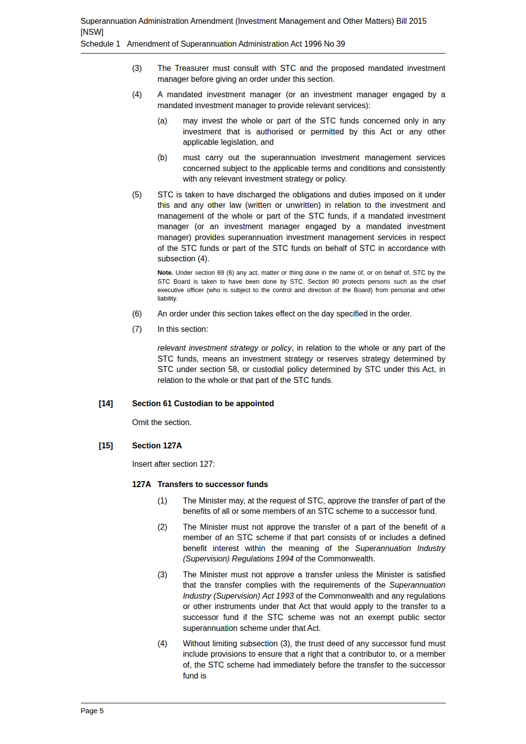Superannuation Administration Amendment (Investment Management and Other Matters) Bill 2015 [NSW]
Schedule 1 Amendment of Superannuation Administration Act 1996 No 39
(3) The Treasurer must consult with STC and the proposed mandated investment manager before giving an order under this section.
(4) A mandated investment manager (or an investment manager engaged by a mandated investment manager to provide relevant services):
(a) may invest the whole or part of the STC funds concerned only in any investment that is authorised or permitted by this Act or any other applicable legislation, and
(b) must carry out the superannuation investment management services concerned subject to the applicable terms and conditions and consistently with any relevant investment strategy or policy.
(5) STC is taken to have discharged the obligations and duties imposed on it under this and any other law (written or unwritten) in relation to the investment and management of the whole or part of the STC funds, if a mandated investment manager (or an investment manager engaged by a mandated investment manager) provides superannuation investment management services in respect of the STC funds or part of the STC funds on behalf of STC in accordance with subsection (4).
Note. Under section 69 (6) any act, matter or thing done in the name of, or on behalf of, STC by the STC Board is taken to have been done by STC. Section 80 protects persons such as the chief executive officer (who is subject to the control and direction of the Board) from personal and other liability.
(6) An order under this section takes effect on the day specified in the order.
(7) In this section:
relevant investment strategy or policy, in relation to the whole or any part of the STC funds, means an investment strategy or reserves strategy determined by STC under section 58, or custodial policy determined by STC under this Act, in relation to the whole or that part of the STC funds.
[14] Section 61 Custodian to be appointed
Omit the section.
[15] Section 127A
Insert after section 127:
127A Transfers to successor funds
(1) The Minister may, at the request of STC, approve the transfer of part of the benefits of all or some members of an STC scheme to a successor fund.
(2) The Minister must not approve the transfer of a part of the benefit of a member of an STC scheme if that part consists of or includes a defined benefit interest within the meaning of the Superannuation Industry (Supervision) Regulations 1994 of the Commonwealth.
(3) The Minister must not approve a transfer unless the Minister is satisfied that the transfer complies with the requirements of the Superannuation Industry (Supervision) Act 1993 of the Commonwealth and any regulations or other instruments under that Act that would apply to the transfer to a successor fund if the STC scheme was not an exempt public sector superannuation scheme under that Act.
(4) Without limiting subsection (3), the trust deed of any successor fund must include provisions to ensure that a right that a contributor to, or a member of, the STC scheme had immediately before the transfer to the successor fund is
Page 5